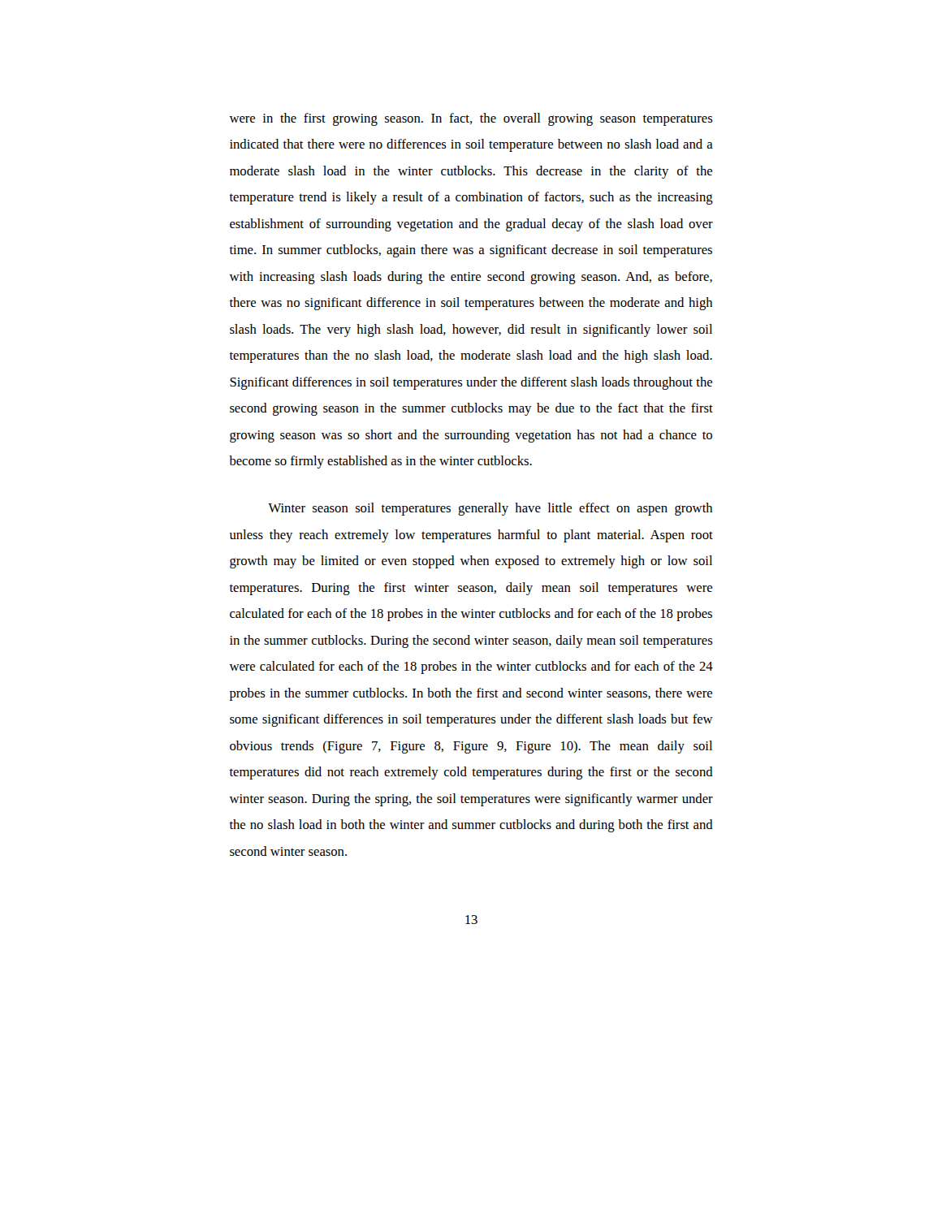were in the first growing season. In fact, the overall growing season temperatures indicated that there were no differences in soil temperature between no slash load and a moderate slash load in the winter cutblocks. This decrease in the clarity of the temperature trend is likely a result of a combination of factors, such as the increasing establishment of surrounding vegetation and the gradual decay of the slash load over time. In summer cutblocks, again there was a significant decrease in soil temperatures with increasing slash loads during the entire second growing season. And, as before, there was no significant difference in soil temperatures between the moderate and high slash loads. The very high slash load, however, did result in significantly lower soil temperatures than the no slash load, the moderate slash load and the high slash load. Significant differences in soil temperatures under the different slash loads throughout the second growing season in the summer cutblocks may be due to the fact that the first growing season was so short and the surrounding vegetation has not had a chance to become so firmly established as in the winter cutblocks.
Winter season soil temperatures generally have little effect on aspen growth unless they reach extremely low temperatures harmful to plant material. Aspen root growth may be limited or even stopped when exposed to extremely high or low soil temperatures. During the first winter season, daily mean soil temperatures were calculated for each of the 18 probes in the winter cutblocks and for each of the 18 probes in the summer cutblocks. During the second winter season, daily mean soil temperatures were calculated for each of the 18 probes in the winter cutblocks and for each of the 24 probes in the summer cutblocks. In both the first and second winter seasons, there were some significant differences in soil temperatures under the different slash loads but few obvious trends (Figure 7, Figure 8, Figure 9, Figure 10). The mean daily soil temperatures did not reach extremely cold temperatures during the first or the second winter season. During the spring, the soil temperatures were significantly warmer under the no slash load in both the winter and summer cutblocks and during both the first and second winter season.
13